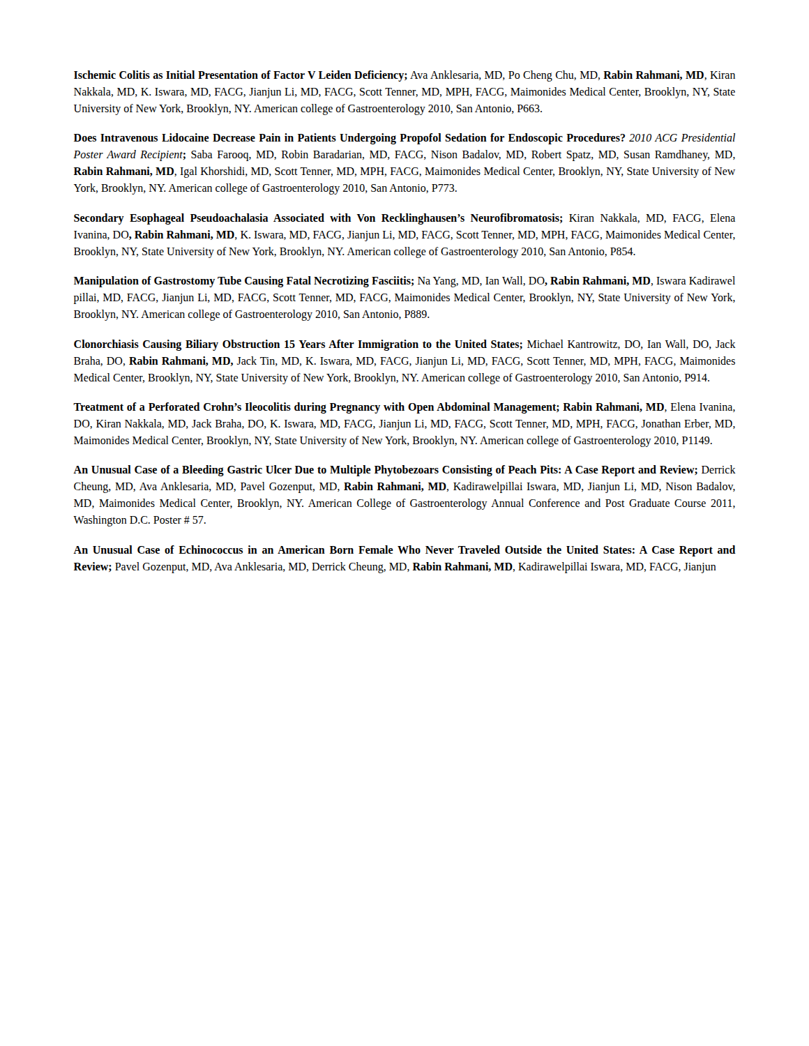Ischemic Colitis as Initial Presentation of Factor V Leiden Deficiency; Ava Anklesaria, MD, Po Cheng Chu, MD, Rabin Rahmani, MD, Kiran Nakkala, MD, K. Iswara, MD, FACG, Jianjun Li, MD, FACG, Scott Tenner, MD, MPH, FACG, Maimonides Medical Center, Brooklyn, NY, State University of New York, Brooklyn, NY. American college of Gastroenterology 2010, San Antonio, P663.
Does Intravenous Lidocaine Decrease Pain in Patients Undergoing Propofol Sedation for Endoscopic Procedures? 2010 ACG Presidential Poster Award Recipient; Saba Farooq, MD, Robin Baradarian, MD, FACG, Nison Badalov, MD, Robert Spatz, MD, Susan Ramdhaney, MD, Rabin Rahmani, MD, Igal Khorshidi, MD, Scott Tenner, MD, MPH, FACG, Maimonides Medical Center, Brooklyn, NY, State University of New York, Brooklyn, NY. American college of Gastroenterology 2010, San Antonio, P773.
Secondary Esophageal Pseudoachalasia Associated with Von Recklinghausen’s Neurofibromatosis; Kiran Nakkala, MD, FACG, Elena Ivanina, DO, Rabin Rahmani, MD, K. Iswara, MD, FACG, Jianjun Li, MD, FACG, Scott Tenner, MD, MPH, FACG, Maimonides Medical Center, Brooklyn, NY, State University of New York, Brooklyn, NY. American college of Gastroenterology 2010, San Antonio, P854.
Manipulation of Gastrostomy Tube Causing Fatal Necrotizing Fasciitis; Na Yang, MD, Ian Wall, DO, Rabin Rahmani, MD, Iswara Kadirawel pillai, MD, FACG, Jianjun Li, MD, FACG, Scott Tenner, MD, FACG, Maimonides Medical Center, Brooklyn, NY, State University of New York, Brooklyn, NY. American college of Gastroenterology 2010, San Antonio, P889.
Clonorchiasis Causing Biliary Obstruction 15 Years After Immigration to the United States; Michael Kantrowitz, DO, Ian Wall, DO, Jack Braha, DO, Rabin Rahmani, MD, Jack Tin, MD, K. Iswara, MD, FACG, Jianjun Li, MD, FACG, Scott Tenner, MD, MPH, FACG, Maimonides Medical Center, Brooklyn, NY, State University of New York, Brooklyn, NY. American college of Gastroenterology 2010, San Antonio, P914.
Treatment of a Perforated Crohn’s Ileocolitis during Pregnancy with Open Abdominal Management; Rabin Rahmani, MD, Elena Ivanina, DO, Kiran Nakkala, MD, Jack Braha, DO, K. Iswara, MD, FACG, Jianjun Li, MD, FACG, Scott Tenner, MD, MPH, FACG, Jonathan Erber, MD, Maimonides Medical Center, Brooklyn, NY, State University of New York, Brooklyn, NY. American college of Gastroenterology 2010, P1149.
An Unusual Case of a Bleeding Gastric Ulcer Due to Multiple Phytobezoars Consisting of Peach Pits: A Case Report and Review; Derrick Cheung, MD, Ava Anklesaria, MD, Pavel Gozenput, MD, Rabin Rahmani, MD, Kadirawelpillai Iswara, MD, Jianjun Li, MD, Nison Badalov, MD, Maimonides Medical Center, Brooklyn, NY. American College of Gastroenterology Annual Conference and Post Graduate Course 2011, Washington D.C. Poster # 57.
An Unusual Case of Echinococcus in an American Born Female Who Never Traveled Outside the United States: A Case Report and Review; Pavel Gozenput, MD, Ava Anklesaria, MD, Derrick Cheung, MD, Rabin Rahmani, MD, Kadirawelpillai Iswara, MD, FACG, Jianjun